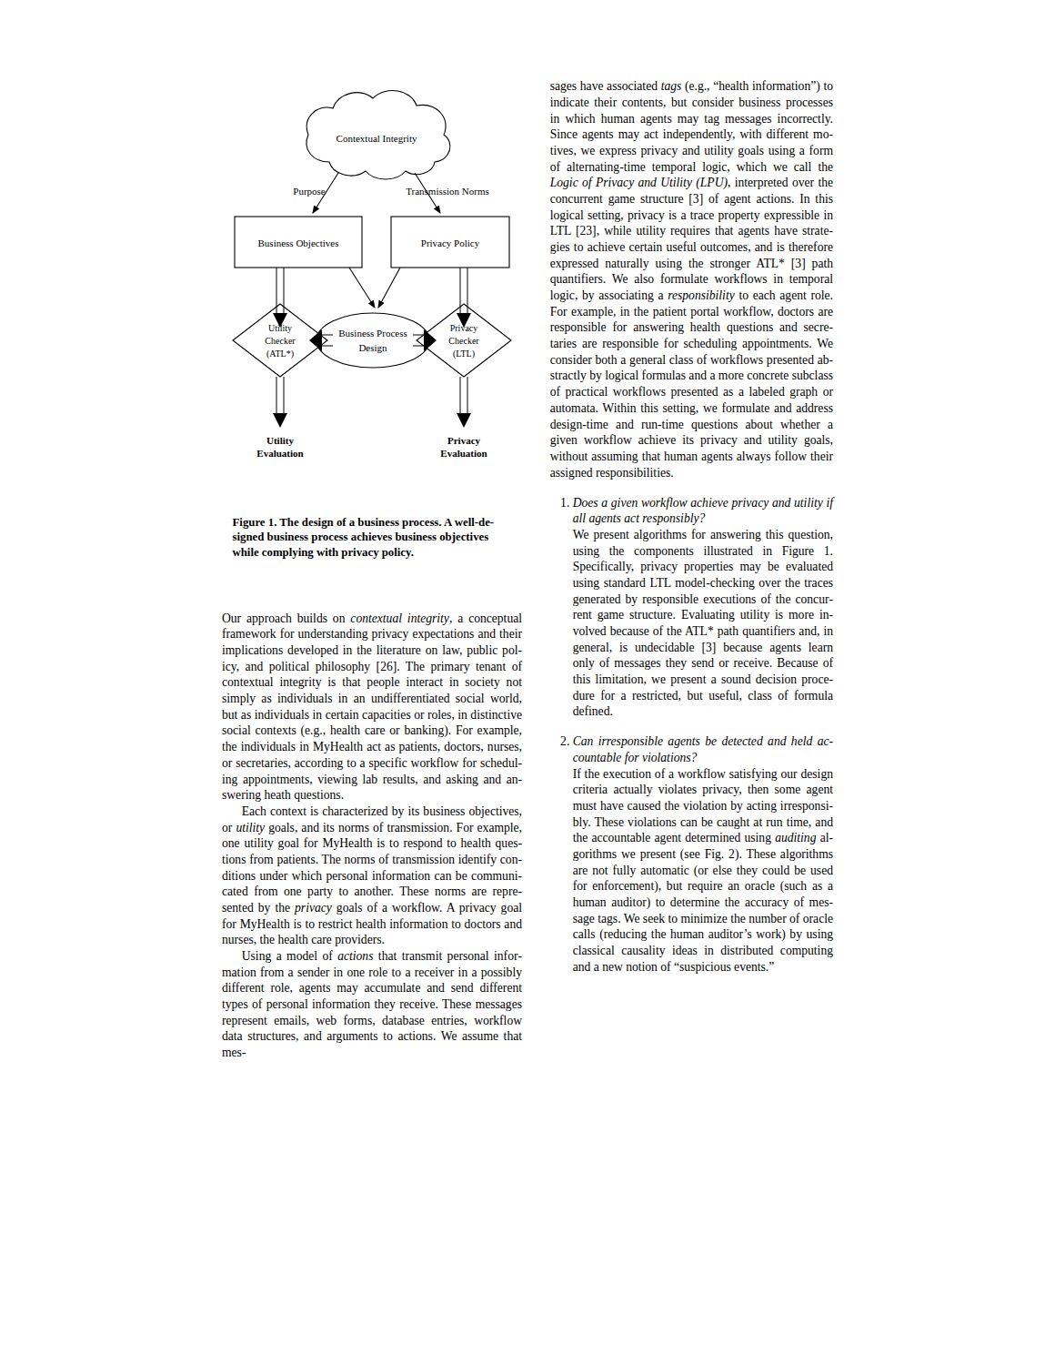Contextual Integrity Purpose Transmission Norms Business Objectives Privacy Policy Utility Checker (ATL*) Privacy Checker (LTL) Business Process Design Utility Evaluation Privacy Evaluation
Figure 1. The design of a business process. A well-designed business process achieves business objectives while complying with privacy policy.
Our approach builds on contextual integrity, a conceptual framework for understanding privacy expectations and their implications developed in the literature on law, public policy, and political philosophy [26]. The primary tenant of contextual integrity is that people interact in society not simply as individuals in an undifferentiated social world, but as individuals in certain capacities or roles, in distinctive social contexts (e.g., health care or banking). For example, the individuals in MyHealth act as patients, doctors, nurses, or secretaries, according to a specific workflow for scheduling appointments, viewing lab results, and asking and answering heath questions.
Each context is characterized by its business objectives, or utility goals, and its norms of transmission. For example, one utility goal for MyHealth is to respond to health questions from patients. The norms of transmission identify conditions under which personal information can be communicated from one party to another. These norms are represented by the privacy goals of a workflow. A privacy goal for MyHealth is to restrict health information to doctors and nurses, the health care providers.
Using a model of actions that transmit personal information from a sender in one role to a receiver in a possibly different role, agents may accumulate and send different types of personal information they receive. These messages represent emails, web forms, database entries, workflow data structures, and arguments to actions. We assume that mes-
sages have associated tags (e.g., “health information”) to indicate their contents, but consider business processes in which human agents may tag messages incorrectly. Since agents may act independently, with different motives, we express privacy and utility goals using a form of alternating-time temporal logic, which we call the Logic of Privacy and Utility (LPU), interpreted over the concurrent game structure [3] of agent actions. In this logical setting, privacy is a trace property expressible in LTL [23], while utility requires that agents have strategies to achieve certain useful outcomes, and is therefore expressed naturally using the stronger ATL* [3] path quantifiers. We also formulate workflows in temporal logic, by associating a responsibility to each agent role. For example, in the patient portal workflow, doctors are responsible for answering health questions and secretaries are responsible for scheduling appointments. We consider both a general class of workflows presented abstractly by logical formulas and a more concrete subclass of practical workflows presented as a labeled graph or automata. Within this setting, we formulate and address design-time and run-time questions about whether a given workflow achieve its privacy and utility goals, without assuming that human agents always follow their assigned responsibilities.
Does a given workflow achieve privacy and utility if all agents act responsibly? We present algorithms for answering this question, using the components illustrated in Figure 1. Specifically, privacy properties may be evaluated using standard LTL model-checking over the traces generated by responsible executions of the concurrent game structure. Evaluating utility is more involved because of the ATL* path quantifiers and, in general, is undecidable [3] because agents learn only of messages they send or receive. Because of this limitation, we present a sound decision procedure for a restricted, but useful, class of formula defined.
Can irresponsible agents be detected and held accountable for violations? If the execution of a workflow satisfying our design criteria actually violates privacy, then some agent must have caused the violation by acting irresponsibly. These violations can be caught at run time, and the accountable agent determined using auditing algorithms we present (see Fig. 2). These algorithms are not fully automatic (or else they could be used for enforcement), but require an oracle (such as a human auditor) to determine the accuracy of message tags. We seek to minimize the number of oracle calls (reducing the human auditor’s work) by using classical causality ideas in distributed computing and a new notion of “suspicious events.”